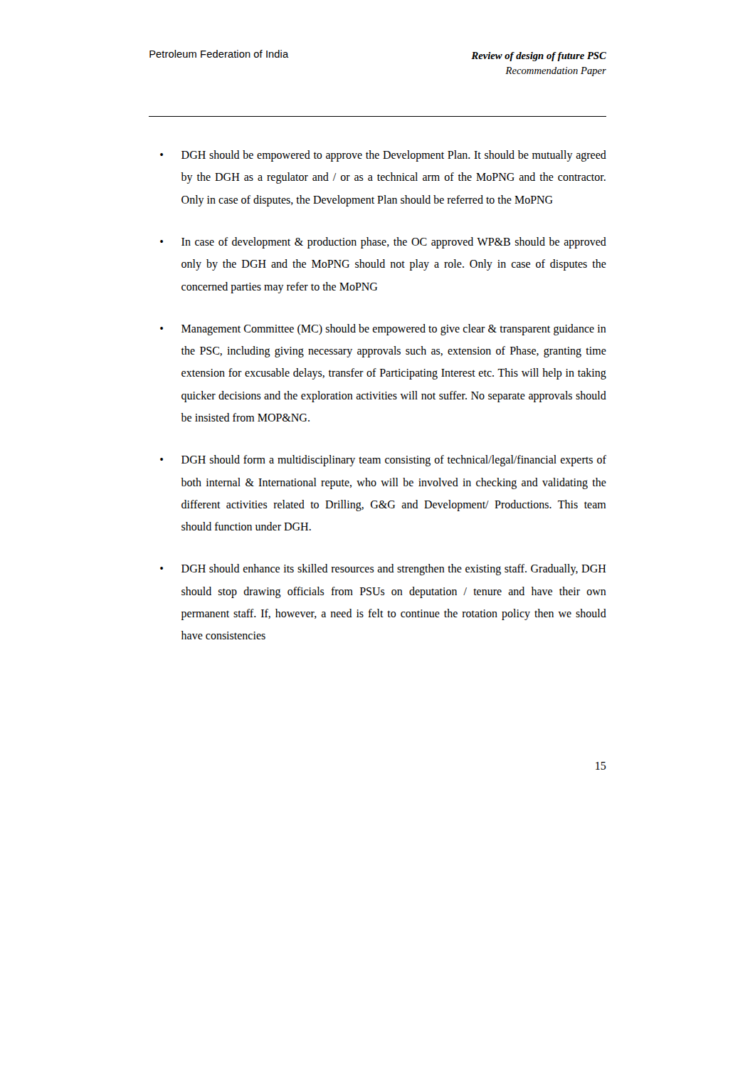Petroleum Federation of India
Review of design of future PSC
Recommendation Paper
DGH should be empowered to approve the Development Plan. It should be mutually agreed by the DGH as a regulator and / or as a technical arm of the MoPNG and the contractor. Only in case of disputes, the Development Plan should be referred to the MoPNG
In case of development & production phase, the OC approved WP&B should be approved only by the DGH and the MoPNG should not play a role. Only in case of disputes the concerned parties may refer to the MoPNG
Management Committee (MC) should be empowered to give clear & transparent guidance in the PSC, including giving necessary approvals such as, extension of Phase, granting time extension for excusable delays, transfer of Participating Interest etc. This will help in taking quicker decisions and the exploration activities will not suffer. No separate approvals should be insisted from MOP&NG.
DGH should form a multidisciplinary team consisting of technical/legal/financial experts of both internal & International repute, who will be involved in checking and validating the different activities related to Drilling, G&G and Development/ Productions. This team should function under DGH.
DGH should enhance its skilled resources and strengthen the existing staff. Gradually, DGH should stop drawing officials from PSUs on deputation / tenure and have their own permanent staff. If, however, a need is felt to continue the rotation policy then we should have consistencies
15